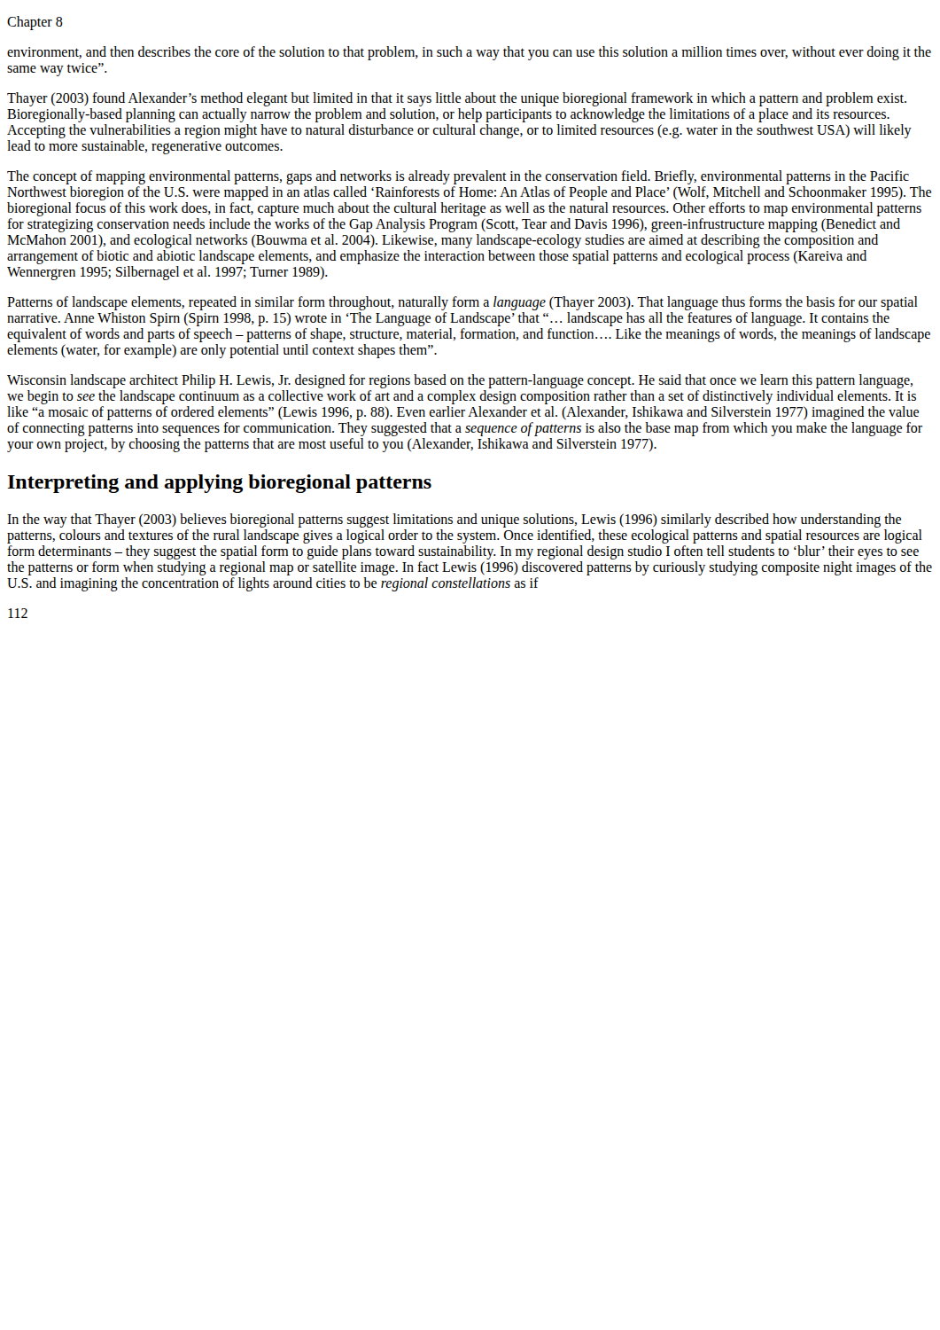Chapter 8
environment, and then describes the core of the solution to that problem, in such a way that you can use this solution a million times over, without ever doing it the same way twice”.
Thayer (2003) found Alexander’s method elegant but limited in that it says little about the unique bioregional framework in which a pattern and problem exist. Bioregionally-based planning can actually narrow the problem and solution, or help participants to acknowledge the limitations of a place and its resources. Accepting the vulnerabilities a region might have to natural disturbance or cultural change, or to limited resources (e.g. water in the southwest USA) will likely lead to more sustainable, regenerative outcomes.
The concept of mapping environmental patterns, gaps and networks is already prevalent in the conservation field. Briefly, environmental patterns in the Pacific Northwest bioregion of the U.S. were mapped in an atlas called ‘Rainforests of Home: An Atlas of People and Place’ (Wolf, Mitchell and Schoonmaker 1995). The bioregional focus of this work does, in fact, capture much about the cultural heritage as well as the natural resources. Other efforts to map environmental patterns for strategizing conservation needs include the works of the Gap Analysis Program (Scott, Tear and Davis 1996), green-infrustructure mapping (Benedict and McMahon 2001), and ecological networks (Bouwma et al. 2004). Likewise, many landscape-ecology studies are aimed at describing the composition and arrangement of biotic and abiotic landscape elements, and emphasize the interaction between those spatial patterns and ecological process (Kareiva and Wennergren 1995; Silbernagel et al. 1997; Turner 1989).
Patterns of landscape elements, repeated in similar form throughout, naturally form a language (Thayer 2003). That language thus forms the basis for our spatial narrative. Anne Whiston Spirn (Spirn 1998, p. 15) wrote in ‘The Language of Landscape’ that “… landscape has all the features of language. It contains the equivalent of words and parts of speech – patterns of shape, structure, material, formation, and function…. Like the meanings of words, the meanings of landscape elements (water, for example) are only potential until context shapes them”.
Wisconsin landscape architect Philip H. Lewis, Jr. designed for regions based on the pattern-language concept. He said that once we learn this pattern language, we begin to see the landscape continuum as a collective work of art and a complex design composition rather than a set of distinctively individual elements. It is like “a mosaic of patterns of ordered elements” (Lewis 1996, p. 88). Even earlier Alexander et al. (Alexander, Ishikawa and Silverstein 1977) imagined the value of connecting patterns into sequences for communication. They suggested that a sequence of patterns is also the base map from which you make the language for your own project, by choosing the patterns that are most useful to you (Alexander, Ishikawa and Silverstein 1977).
Interpreting and applying bioregional patterns
In the way that Thayer (2003) believes bioregional patterns suggest limitations and unique solutions, Lewis (1996) similarly described how understanding the patterns, colours and textures of the rural landscape gives a logical order to the system. Once identified, these ecological patterns and spatial resources are logical form determinants – they suggest the spatial form to guide plans toward sustainability. In my regional design studio I often tell students to ‘blur’ their eyes to see the patterns or form when studying a regional map or satellite image. In fact Lewis (1996) discovered patterns by curiously studying composite night images of the U.S. and imagining the concentration of lights around cities to be regional constellations as if
112